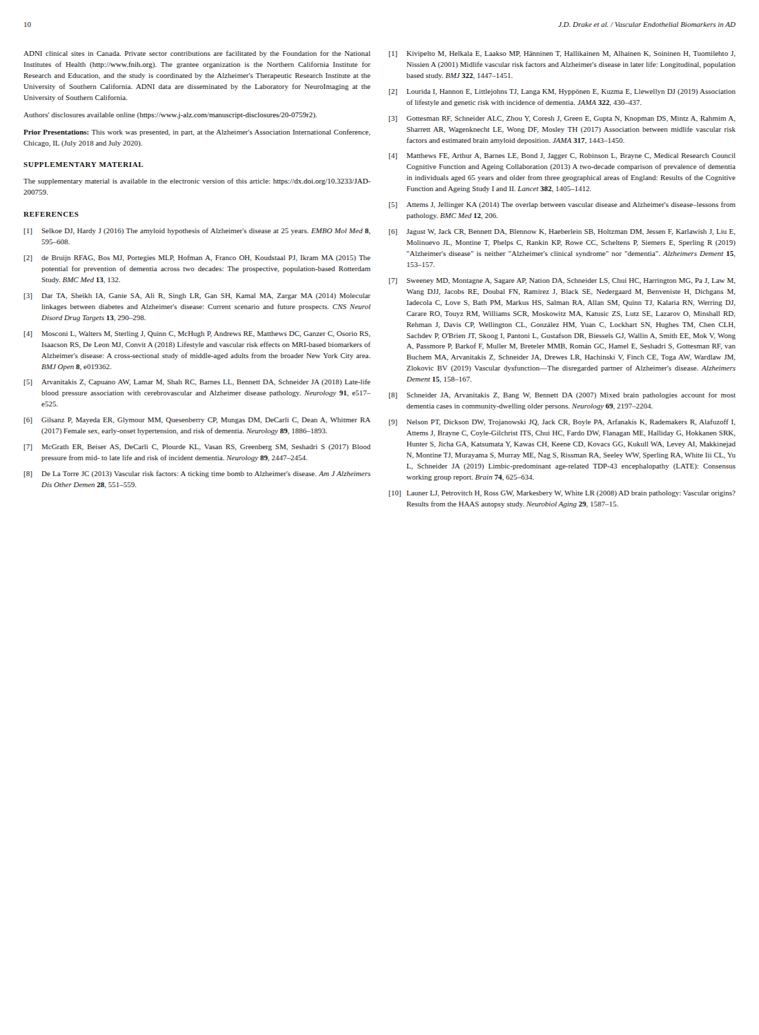10 J.D. Drake et al. / Vascular Endothelial Biomarkers in AD
ADNI clinical sites in Canada. Private sector contributions are facilitated by the Foundation for the National Institutes of Health (http://www.fnih.org). The grantee organization is the Northern California Institute for Research and Education, and the study is coordinated by the Alzheimer's Therapeutic Research Institute at the University of Southern California. ADNI data are disseminated by the Laboratory for NeuroImaging at the University of Southern California.
Authors' disclosures available online (https://www.j-alz.com/manuscript-disclosures/20-0759r2).
Prior Presentations: This work was presented, in part, at the Alzheimer's Association International Conference, Chicago, IL (July 2018 and July 2020).
Supplementary Material
The supplementary material is available in the electronic version of this article: https://dx.doi.org/10.3233/JAD-200759.
References
Selkoe DJ, Hardy J (2016) The amyloid hypothesis of Alzheimer's disease at 25 years. EMBO Mol Med 8, 595–608.
de Bruijn RFAG, Bos MJ, Portegies MLP, Hofman A, Franco OH, Koudstaal PJ, Ikram MA (2015) The potential for prevention of dementia across two decades: The prospective, population-based Rotterdam Study. BMC Med 13, 132.
Dar TA, Sheikh IA, Ganie SA, Ali R, Singh LR, Gan SH, Kamal MA, Zargar MA (2014) Molecular linkages between diabetes and Alzheimer's disease: Current scenario and future prospects. CNS Neurol Disord Drug Targets 13, 290–298.
Mosconi L, Walters M, Sterling J, Quinn C, McHugh P, Andrews RE, Matthews DC, Ganzer C, Osorio RS, Isaacson RS, De Leon MJ, Convit A (2018) Lifestyle and vascular risk effects on MRI-based biomarkers of Alzheimer's disease: A cross-sectional study of middle-aged adults from the broader New York City area. BMJ Open 8, e019362.
Arvanitakis Z, Capuano AW, Lamar M, Shah RC, Barnes LL, Bennett DA, Schneider JA (2018) Late-life blood pressure association with cerebrovascular and Alzheimer disease pathology. Neurology 91, e517–e525.
Gilsanz P, Mayeda ER, Glymour MM, Quesenberry CP, Mungas DM, DeCarli C, Dean A, Whitmer RA (2017) Female sex, early-onset hypertension, and risk of dementia. Neurology 89, 1886–1893.
McGrath ER, Beiser AS, DeCarli C, Plourde KL, Vasan RS, Greenberg SM, Seshadri S (2017) Blood pressure from mid- to late life and risk of incident dementia. Neurology 89, 2447–2454.
De La Torre JC (2013) Vascular risk factors: A ticking time bomb to Alzheimer's disease. Am J Alzheimers Dis Other Demen 28, 551–559.
Kivipelto M, Helkala E, Laakso MP, Hänninen T, Hallikainen M, Alhainen K, Soininen H, Tuomilehto J, Nissien A (2001) Midlife vascular risk factors and Alzheimer's disease in later life: Longitudinal, population based study. BMJ 322, 1447–1451.
Lourida I, Hannon E, Littlejohns TJ, Langa KM, Hyppönen E, Kuzma E, Llewellyn DJ (2019) Association of lifestyle and genetic risk with incidence of dementia. JAMA 322, 430–437.
Gottesman RF, Schneider ALC, Zhou Y, Coresh J, Green E, Gupta N, Knopman DS, Mintz A, Rahmim A, Sharrett AR, Wagenknecht LE, Wong DF, Mosley TH (2017) Association between midlife vascular risk factors and estimated brain amyloid deposition. JAMA 317, 1443–1450.
Matthews FE, Arthur A, Barnes LE, Bond J, Jagger C, Robinson L, Brayne C, Medical Research Council Cognitive Function and Ageing Collaboration (2013) A two-decade comparison of prevalence of dementia in individuals aged 65 years and older from three geographical areas of England: Results of the Cognitive Function and Ageing Study I and II. Lancet 382, 1405–1412.
Attems J, Jellinger KA (2014) The overlap between vascular disease and Alzheimer's disease–lessons from pathology. BMC Med 12, 206.
Jagust W, Jack CR, Bennett DA, Blennow K, Haeberlein SB, Holtzman DM, Jessen F, Karlawish J, Liu E, Molinuevo JL, Montine T, Phelps C, Rankin KP, Rowe CC, Scheltens P, Siemers E, Sperling R (2019) "Alzheimer's disease" is neither "Alzheimer's clinical syndrome" nor "dementia". Alzheimers Dement 15, 153–157.
Sweeney MD, Montagne A, Sagare AP, Nation DA, Schneider LS, Chui HC, Harrington MG, Pa J, Law M, Wang DJJ, Jacobs RE, Doubal FN, Ramirez J, Black SE, Nedergaard M, Benveniste H, Dichgans M, Iadecola C, Love S, Bath PM, Markus HS, Salman RA, Allan SM, Quinn TJ, Kalaria RN, Werring DJ, Carare RO, Touyz RM, Williams SCR, Moskowitz MA, Katusic ZS, Lutz SE, Lazarov O, Minshall RD, Rehman J, Davis CP, Wellington CL, González HM, Yuan C, Lockhart SN, Hughes TM, Chen CLH, Sachdev P, O'Brien JT, Skoog I, Pantoni L, Gustafson DR, Biessels GJ, Wallin A, Smith EE, Mok V, Wong A, Passmore P, Barkof F, Muller M, Breteler MMB, Román GC, Hamel E, Seshadri S, Gottesman RF, van Buchem MA, Arvanitakis Z, Schneider JA, Drewes LR, Hachinski V, Finch CE, Toga AW, Wardlaw JM, Zlokovic BV (2019) Vascular dysfunction—The disregarded partner of Alzheimer's disease. Alzheimers Dement 15, 158–167.
Schneider JA, Arvanitakis Z, Bang W, Bennett DA (2007) Mixed brain pathologies account for most dementia cases in community-dwelling older persons. Neurology 69, 2197–2204.
Nelson PT, Dickson DW, Trojanowski JQ, Jack CR, Boyle PA, Arfanakis K, Rademakers R, Alafuzoff I, Attems J, Brayne C, Coyle-Gilchrist ITS, Chui HC, Fardo DW, Flanagan ME, Halliday G, Hokkanen SRK, Hunter S, Jicha GA, Katsumata Y, Kawas CH, Keene CD, Kovacs GG, Kukull WA, Levey AI, Makkinejad N, Montine TJ, Murayama S, Murray ME, Nag S, Rissman RA, Seeley WW, Sperling RA, White Iii CL, Yu L, Schneider JA (2019) Limbic-predominant age-related TDP-43 encephalopathy (LATE): Consensus working group report. Brain 74, 625–634.
Launer LJ, Petrovitch H, Ross GW, Markesbery W, White LR (2008) AD brain pathology: Vascular origins? Results from the HAAS autopsy study. Neurobiol Aging 29, 1587–15.